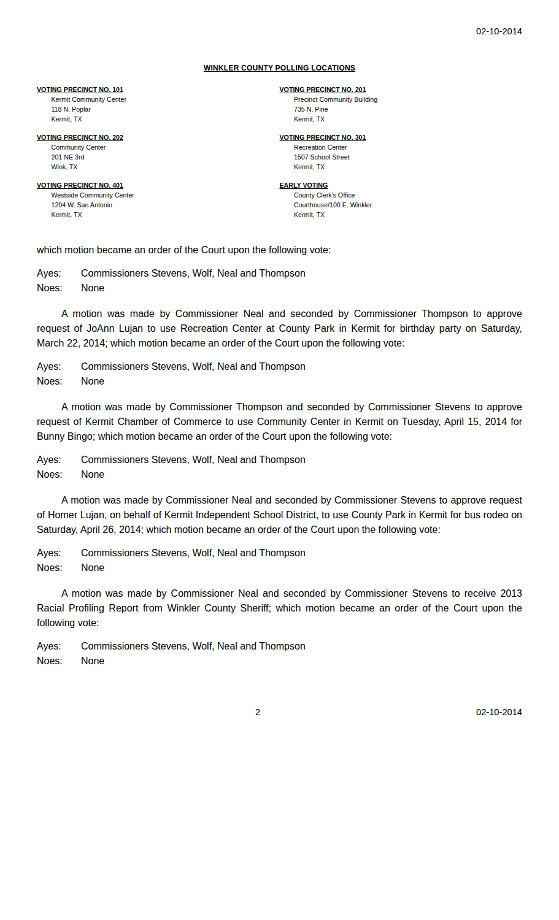02-10-2014
WINKLER COUNTY POLLING LOCATIONS
| VOTING PRECINCT NO. 101 Kermit Community Center 118 N. Poplar Kermit, TX | VOTING PRECINCT NO. 201 Precinct Community Building 735 N. Pine Kermit, TX |
| VOTING PRECINCT NO. 202 Community Center 201 NE 3rd Wink, TX | VOTING PRECINCT NO. 301 Recreation Center 1507 School Street Kermit, TX |
| VOTING PRECINCT NO. 401 Westside Community Center 1204 W. San Antonio Kermit, TX | EARLY VOTING County Clerk's Office Courthouse/100 E. Winkler Kermit, TX |
which motion became an order of the Court upon the following vote:
Ayes: Commissioners Stevens, Wolf, Neal and Thompson
Noes: None
A motion was made by Commissioner Neal and seconded by Commissioner Thompson to approve request of JoAnn Lujan to use Recreation Center at County Park in Kermit for birthday party on Saturday, March 22, 2014; which motion became an order of the Court upon the following vote:
Ayes: Commissioners Stevens, Wolf, Neal and Thompson
Noes: None
A motion was made by Commissioner Thompson and seconded by Commissioner Stevens to approve request of Kermit Chamber of Commerce to use Community Center in Kermit on Tuesday, April 15, 2014 for Bunny Bingo; which motion became an order of the Court upon the following vote:
Ayes: Commissioners Stevens, Wolf, Neal and Thompson
Noes: None
A motion was made by Commissioner Neal and seconded by Commissioner Stevens to approve request of Homer Lujan, on behalf of Kermit Independent School District, to use County Park in Kermit for bus rodeo on Saturday, April 26, 2014; which motion became an order of the Court upon the following vote:
Ayes: Commissioners Stevens, Wolf, Neal and Thompson
Noes: None
A motion was made by Commissioner Neal and seconded by Commissioner Stevens to receive 2013 Racial Profiling Report from Winkler County Sheriff; which motion became an order of the Court upon the following vote:
Ayes: Commissioners Stevens, Wolf, Neal and Thompson
Noes: None
2 02-10-2014